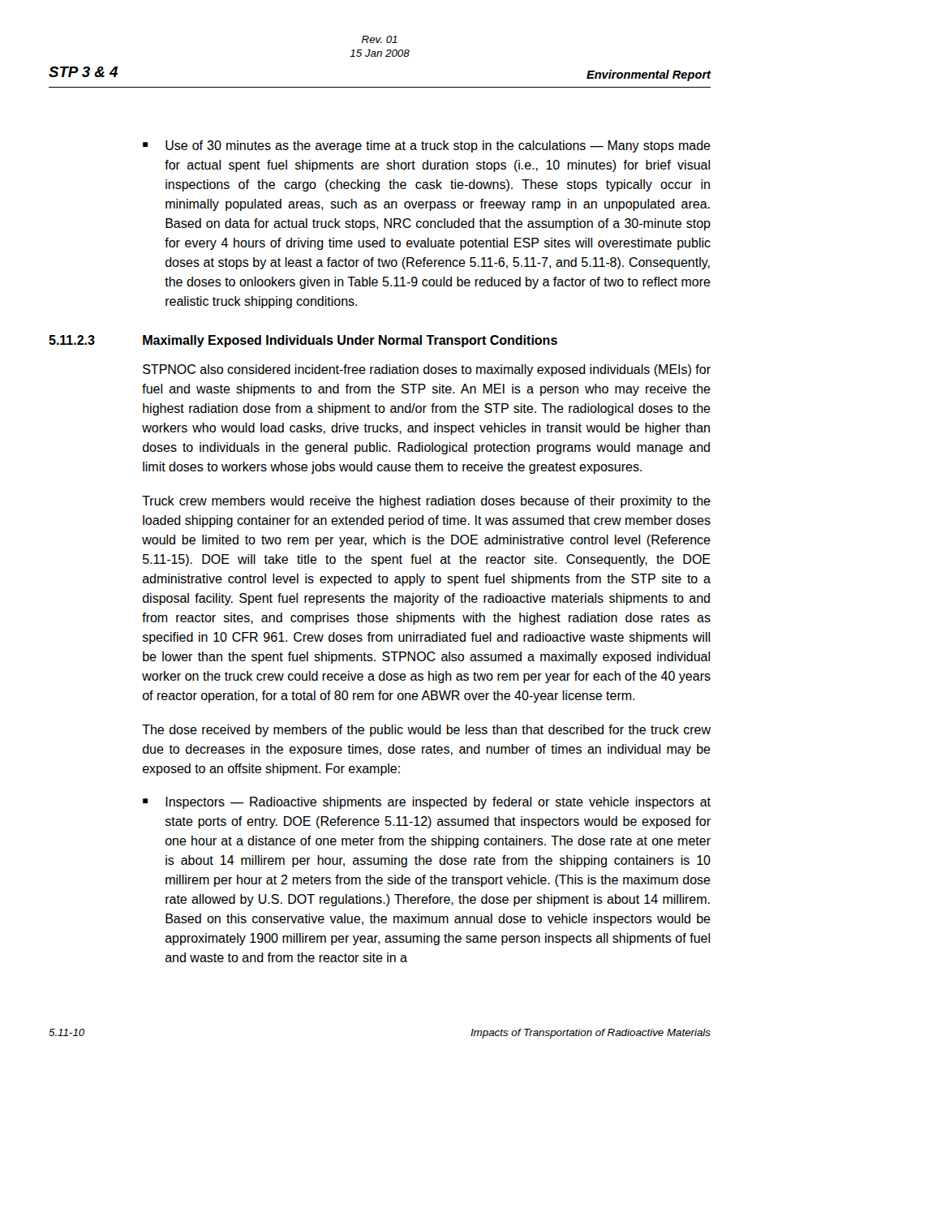Rev. 01
15 Jan 2008
STP 3 & 4
Environmental Report
Use of 30 minutes as the average time at a truck stop in the calculations — Many stops made for actual spent fuel shipments are short duration stops (i.e., 10 minutes) for brief visual inspections of the cargo (checking the cask tie-downs). These stops typically occur in minimally populated areas, such as an overpass or freeway ramp in an unpopulated area. Based on data for actual truck stops, NRC concluded that the assumption of a 30-minute stop for every 4 hours of driving time used to evaluate potential ESP sites will overestimate public doses at stops by at least a factor of two (Reference 5.11-6, 5.11-7, and 5.11-8). Consequently, the doses to onlookers given in Table 5.11-9 could be reduced by a factor of two to reflect more realistic truck shipping conditions.
5.11.2.3 Maximally Exposed Individuals Under Normal Transport Conditions
STPNOC also considered incident-free radiation doses to maximally exposed individuals (MEIs) for fuel and waste shipments to and from the STP site. An MEI is a person who may receive the highest radiation dose from a shipment to and/or from the STP site. The radiological doses to the workers who would load casks, drive trucks, and inspect vehicles in transit would be higher than doses to individuals in the general public. Radiological protection programs would manage and limit doses to workers whose jobs would cause them to receive the greatest exposures.
Truck crew members would receive the highest radiation doses because of their proximity to the loaded shipping container for an extended period of time. It was assumed that crew member doses would be limited to two rem per year, which is the DOE administrative control level (Reference 5.11-15). DOE will take title to the spent fuel at the reactor site. Consequently, the DOE administrative control level is expected to apply to spent fuel shipments from the STP site to a disposal facility. Spent fuel represents the majority of the radioactive materials shipments to and from reactor sites, and comprises those shipments with the highest radiation dose rates as specified in 10 CFR 961. Crew doses from unirradiated fuel and radioactive waste shipments will be lower than the spent fuel shipments. STPNOC also assumed a maximally exposed individual worker on the truck crew could receive a dose as high as two rem per year for each of the 40 years of reactor operation, for a total of 80 rem for one ABWR over the 40-year license term.
The dose received by members of the public would be less than that described for the truck crew due to decreases in the exposure times, dose rates, and number of times an individual may be exposed to an offsite shipment. For example:
Inspectors — Radioactive shipments are inspected by federal or state vehicle inspectors at state ports of entry. DOE (Reference 5.11-12) assumed that inspectors would be exposed for one hour at a distance of one meter from the shipping containers. The dose rate at one meter is about 14 millirem per hour, assuming the dose rate from the shipping containers is 10 millirem per hour at 2 meters from the side of the transport vehicle. (This is the maximum dose rate allowed by U.S. DOT regulations.) Therefore, the dose per shipment is about 14 millirem. Based on this conservative value, the maximum annual dose to vehicle inspectors would be approximately 1900 millirem per year, assuming the same person inspects all shipments of fuel and waste to and from the reactor site in a
5.11-10
Impacts of Transportation of Radioactive Materials